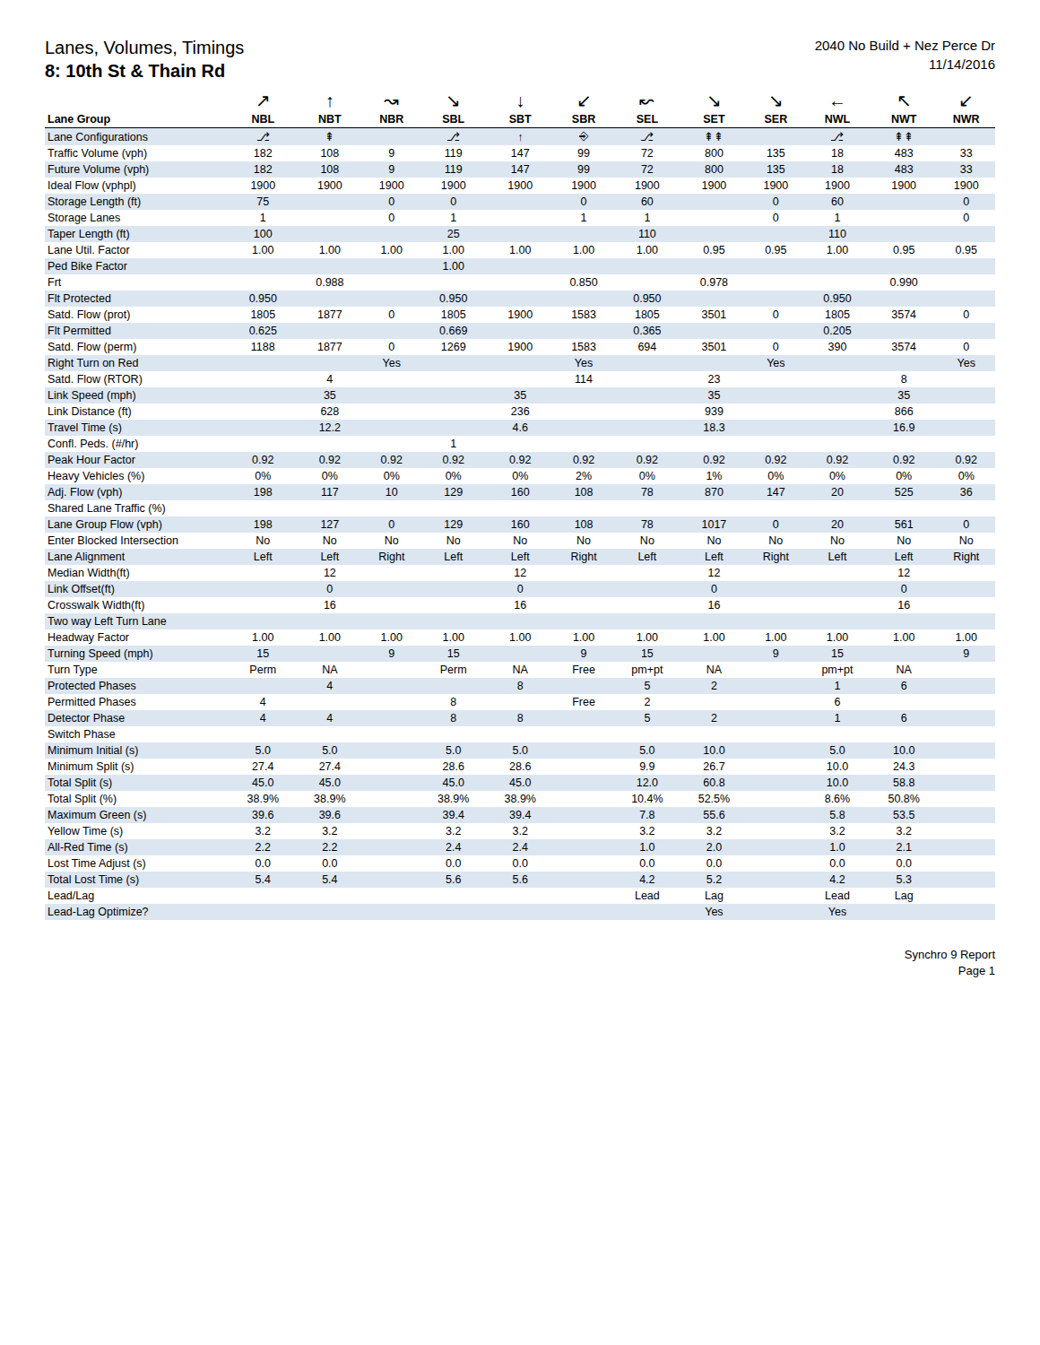Lanes, Volumes, Timings
8: 10th St & Thain Rd
2040 No Build + Nez Perce Dr
11/14/2016
| | ↗ | ↑ | ↝ | ↘ | ↓ | ↙ | ↜ | ↘ | ↘ | ← | ↖ | ↙ |
| --- | --- | --- | --- | --- | --- | --- | --- | --- | --- | --- | --- | --- |
| Lane Group | NBL | NBT | NBR | SBL | SBT | SBR | SEL | SET | SER | NWL | NWT | NWR |
| Lane Configurations | ⎇ | ⇞ | | ⎇ | ↑ | ⎆ | ⎇ | ⇞⇞ | | ⎇ | ⇞⇞ | |
| Traffic Volume (vph) | 182 | 108 | 9 | 119 | 147 | 99 | 72 | 800 | 135 | 18 | 483 | 33 |
| Future Volume (vph) | 182 | 108 | 9 | 119 | 147 | 99 | 72 | 800 | 135 | 18 | 483 | 33 |
| Ideal Flow (vphpl) | 1900 | 1900 | 1900 | 1900 | 1900 | 1900 | 1900 | 1900 | 1900 | 1900 | 1900 | 1900 |
| Storage Length (ft) | 75 | | 0 | 0 | | 0 | 60 | | 0 | 60 | | 0 |
| Storage Lanes | 1 | | 0 | 1 | | 1 | 1 | | 0 | 1 | | 0 |
| Taper Length (ft) | 100 | | | 25 | | | 110 | | | 110 | | |
| Lane Util. Factor | 1.00 | 1.00 | 1.00 | 1.00 | 1.00 | 1.00 | 1.00 | 0.95 | 0.95 | 1.00 | 0.95 | 0.95 |
| Ped Bike Factor | | | | 1.00 | | | | | | | | |
| Frt | | 0.988 | | | | 0.850 | | 0.978 | | | 0.990 | |
| Flt Protected | 0.950 | | | 0.950 | | | 0.950 | | | 0.950 | | |
| Satd. Flow (prot) | 1805 | 1877 | 0 | 1805 | 1900 | 1583 | 1805 | 3501 | 0 | 1805 | 3574 | 0 |
| Flt Permitted | 0.625 | | | 0.669 | | | 0.365 | | | 0.205 | | |
| Satd. Flow (perm) | 1188 | 1877 | 0 | 1269 | 1900 | 1583 | 694 | 3501 | 0 | 390 | 3574 | 0 |
| Right Turn on Red | | | Yes | | | Yes | | | Yes | | | Yes |
| Satd. Flow (RTOR) | | 4 | | | | 114 | | 23 | | | 8 | |
| Link Speed (mph) | | 35 | | | 35 | | | 35 | | | 35 | |
| Link Distance (ft) | | 628 | | | 236 | | | 939 | | | 866 | |
| Travel Time (s) | | 12.2 | | | 4.6 | | | 18.3 | | | 16.9 | |
| Confl. Peds. (#/hr) | | | | 1 | | | | | | | | |
| Peak Hour Factor | 0.92 | 0.92 | 0.92 | 0.92 | 0.92 | 0.92 | 0.92 | 0.92 | 0.92 | 0.92 | 0.92 | 0.92 |
| Heavy Vehicles (%) | 0% | 0% | 0% | 0% | 0% | 2% | 0% | 1% | 0% | 0% | 0% | 0% |
| Adj. Flow (vph) | 198 | 117 | 10 | 129 | 160 | 108 | 78 | 870 | 147 | 20 | 525 | 36 |
| Shared Lane Traffic (%) | | | | | | | | | | | | |
| Lane Group Flow (vph) | 198 | 127 | 0 | 129 | 160 | 108 | 78 | 1017 | 0 | 20 | 561 | 0 |
| Enter Blocked Intersection | No | No | No | No | No | No | No | No | No | No | No | No |
| Lane Alignment | Left | Left | Right | Left | Left | Right | Left | Left | Right | Left | Left | Right |
| Median Width(ft) | | 12 | | | 12 | | | 12 | | | 12 | |
| Link Offset(ft) | | 0 | | | 0 | | | 0 | | | 0 | |
| Crosswalk Width(ft) | | 16 | | | 16 | | | 16 | | | 16 | |
| Two way Left Turn Lane | | | | | | | | | | | | |
| Headway Factor | 1.00 | 1.00 | 1.00 | 1.00 | 1.00 | 1.00 | 1.00 | 1.00 | 1.00 | 1.00 | 1.00 | 1.00 |
| Turning Speed (mph) | 15 | | 9 | 15 | | 9 | 15 | | 9 | 15 | | 9 |
| Turn Type | Perm | NA | | Perm | NA | Free | pm+pt | NA | | pm+pt | NA | |
| Protected Phases | | 4 | | | 8 | | 5 | 2 | | 1 | 6 | |
| Permitted Phases | 4 | | | 8 | | Free | 2 | | | 6 | | |
| Detector Phase | 4 | 4 | | 8 | 8 | | 5 | 2 | | 1 | 6 | |
| Switch Phase | | | | | | | | | | | | |
| Minimum Initial (s) | 5.0 | 5.0 | | 5.0 | 5.0 | | 5.0 | 10.0 | | 5.0 | 10.0 | |
| Minimum Split (s) | 27.4 | 27.4 | | 28.6 | 28.6 | | 9.9 | 26.7 | | 10.0 | 24.3 | |
| Total Split (s) | 45.0 | 45.0 | | 45.0 | 45.0 | | 12.0 | 60.8 | | 10.0 | 58.8 | |
| Total Split (%) | 38.9% | 38.9% | | 38.9% | 38.9% | | 10.4% | 52.5% | | 8.6% | 50.8% | |
| Maximum Green (s) | 39.6 | 39.6 | | 39.4 | 39.4 | | 7.8 | 55.6 | | 5.8 | 53.5 | |
| Yellow Time (s) | 3.2 | 3.2 | | 3.2 | 3.2 | | 3.2 | 3.2 | | 3.2 | 3.2 | |
| All-Red Time (s) | 2.2 | 2.2 | | 2.4 | 2.4 | | 1.0 | 2.0 | | 1.0 | 2.1 | |
| Lost Time Adjust (s) | 0.0 | 0.0 | | 0.0 | 0.0 | | 0.0 | 0.0 | | 0.0 | 0.0 | |
| Total Lost Time (s) | 5.4 | 5.4 | | 5.6 | 5.6 | | 4.2 | 5.2 | | 4.2 | 5.3 | |
| Lead/Lag | | | | | | | Lead | Lag | | Lead | Lag | |
| Lead-Lag Optimize? | | | | | | | | Yes | | Yes | | |
Synchro 9 Report
Page 1